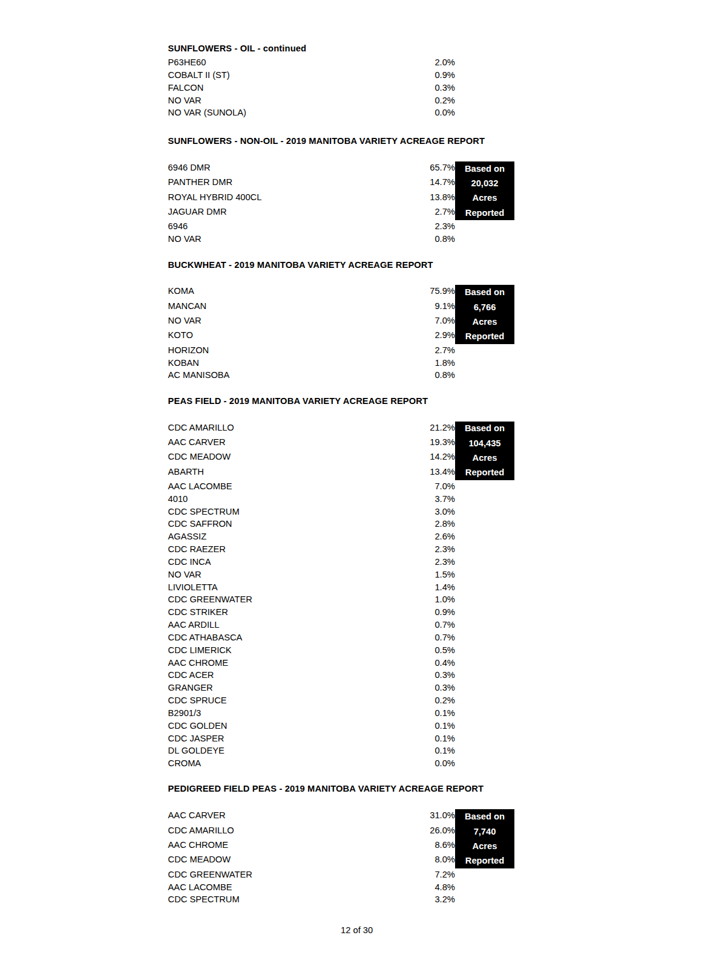SUNFLOWERS - OIL - continued
| P63HE60 | 2.0% | |
| COBALT II (ST) | 0.9% | |
| FALCON | 0.3% | |
| NO VAR | 0.2% | |
| NO VAR (SUNOLA) | 0.0% | |
SUNFLOWERS - NON-OIL - 2019 MANITOBA VARIETY ACREAGE REPORT
| 6946 DMR | 65.7% | Based on |
| PANTHER DMR | 14.7% | 20,032 |
| ROYAL HYBRID 400CL | 13.8% | Acres |
| JAGUAR DMR | 2.7% | Reported |
| 6946 | 2.3% | |
| NO VAR | 0.8% | |
BUCKWHEAT - 2019 MANITOBA VARIETY ACREAGE REPORT
| KOMA | 75.9% | Based on |
| MANCAN | 9.1% | 6,766 |
| NO VAR | 7.0% | Acres |
| KOTO | 2.9% | Reported |
| HORIZON | 2.7% | |
| KOBAN | 1.8% | |
| AC MANISOBA | 0.8% | |
PEAS FIELD - 2019 MANITOBA VARIETY ACREAGE REPORT
| CDC AMARILLO | 21.2% | Based on |
| AAC CARVER | 19.3% | 104,435 |
| CDC MEADOW | 14.2% | Acres |
| ABARTH | 13.4% | Reported |
| AAC LACOMBE | 7.0% | |
| 4010 | 3.7% | |
| CDC SPECTRUM | 3.0% | |
| CDC SAFFRON | 2.8% | |
| AGASSIZ | 2.6% | |
| CDC RAEZER | 2.3% | |
| CDC INCA | 2.3% | |
| NO VAR | 1.5% | |
| LIVIOLETTA | 1.4% | |
| CDC GREENWATER | 1.0% | |
| CDC STRIKER | 0.9% | |
| AAC ARDILL | 0.7% | |
| CDC ATHABASCA | 0.7% | |
| CDC LIMERICK | 0.5% | |
| AAC CHROME | 0.4% | |
| CDC ACER | 0.3% | |
| GRANGER | 0.3% | |
| CDC SPRUCE | 0.2% | |
| B2901/3 | 0.1% | |
| CDC GOLDEN | 0.1% | |
| CDC JASPER | 0.1% | |
| DL GOLDEYE | 0.1% | |
| CROMA | 0.0% | |
PEDIGREED FIELD PEAS - 2019 MANITOBA VARIETY ACREAGE REPORT
| AAC CARVER | 31.0% | Based on |
| CDC AMARILLO | 26.0% | 7,740 |
| AAC CHROME | 8.6% | Acres |
| CDC MEADOW | 8.0% | Reported |
| CDC GREENWATER | 7.2% | |
| AAC LACOMBE | 4.8% | |
| CDC SPECTRUM | 3.2% | |
12 of 30